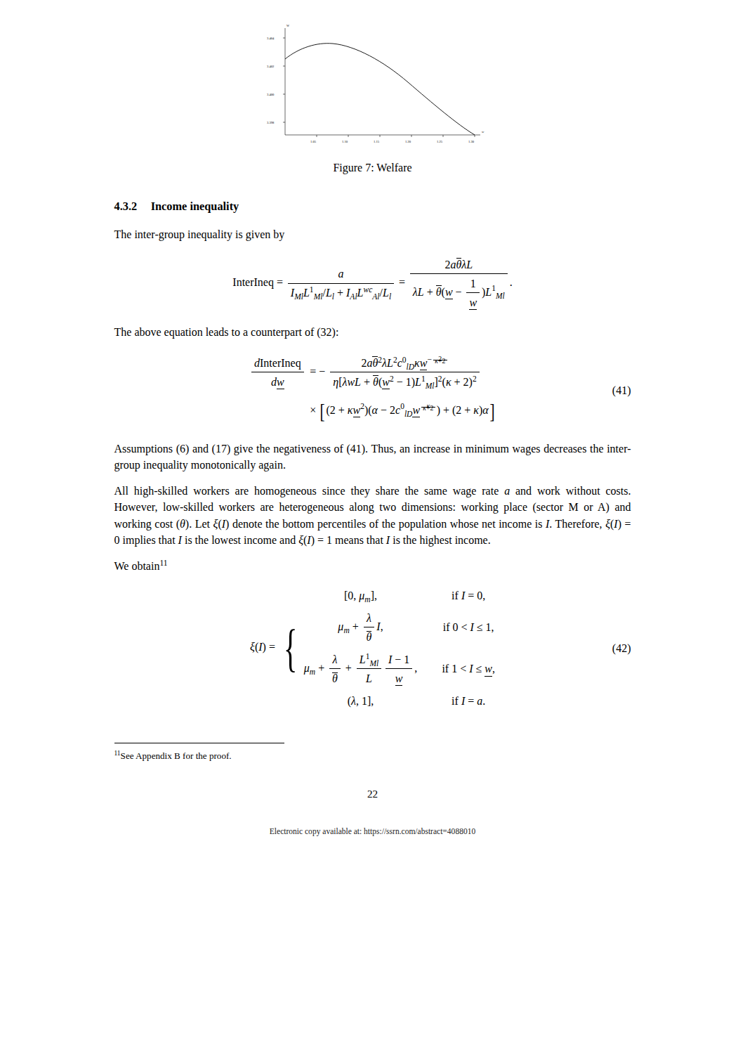W w 3.404 3.402 3.400 3.398 1.05 1.10 1.15 1.20 1.25 1.30
Figure 7: Welfare
4.3.2 Income inequality
The inter-group inequality is given by
InterIneq = a IMlL1Ml/Ll + IAlLwcAl/Ll = 2aθλL λL + θ(w − 1 w)L1Ml .
The above equation leads to a counterpart of (32):
| d InterIneq d w | = − 2 a θ 2 λL 2 c 0 lD κ w − 2 κ +2 η [ λwL + θ ( w 2 − 1) L 1 Ml ] 2 ( κ + 2) 2 |
| | × [ (2 + κ w 2 )( α − 2 c 0 lD w κ κ +2 ) + (2 + κ ) α ] |
(41)
Assumptions (6) and (17) give the negativeness of (41). Thus, an increase in minimum wages decreases the inter-group inequality monotonically again.
All high-skilled workers are homogeneous since they share the same wage rate a and work without costs. However, low-skilled workers are heterogeneous along two dimensions: working place (sector M or A) and working cost (θ). Let ξ(I) denote the bottom percentiles of the population whose net income is I. Therefore, ξ(I) = 0 implies that I is the lowest income and ξ(I) = 1 means that I is the highest income.
We obtain11
ξ(I) = {
[0, μm],
if I = 0,
μm + λθ I,
if 0 < I ≤ 1,
μm + λθ + L1Ml L I − 1 w,
if 1 < I ≤ w,
(λ, 1],
if I = a.
(42)
11See Appendix B for the proof.
22
Electronic copy available at: https://ssrn.com/abstract=4088010